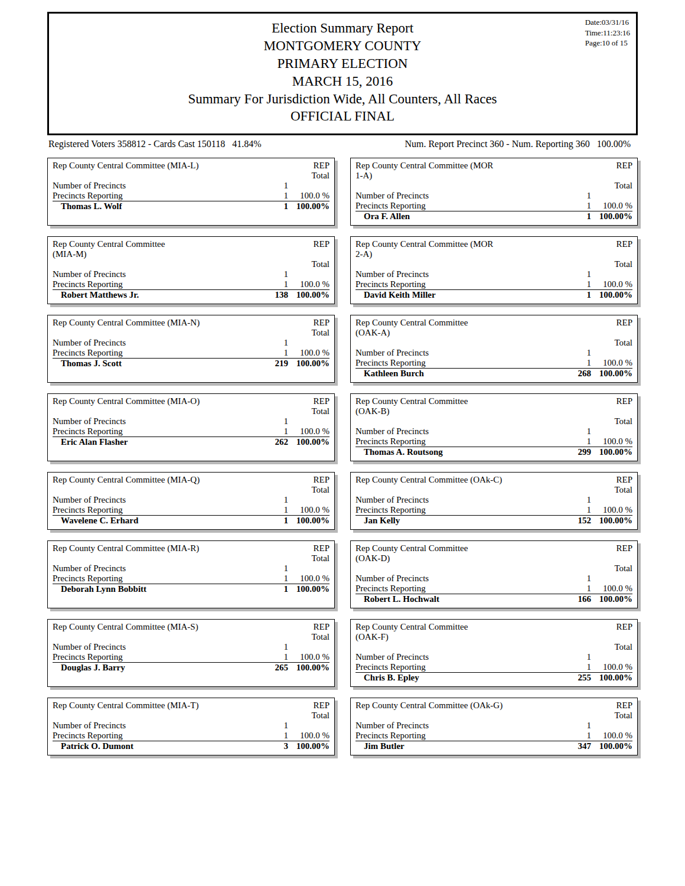Date:03/31/16
Time:11:23:16
Page:10 of 15
Election Summary Report
MONTGOMERY COUNTY
PRIMARY ELECTION
MARCH 15, 2016
Summary For Jurisdiction Wide, All Counters, All Races
OFFICIAL FINAL
Registered Voters 358812 - Cards Cast 150118 41.84%
Num. Report Precinct 360 - Num. Reporting 360 100.00%
Rep County Central Committee (MIA-L) REP
| | Total |
| Number of Precincts | 1 | |
| Precincts Reporting | 1 | 100.0 % |
| Thomas L. Wolf | 1 | 100.00% |
Rep County Central Committee (MOR
1-A) REP
| | Total |
| Number of Precincts | 1 | |
| Precincts Reporting | 1 | 100.0 % |
| Ora F. Allen | 1 | 100.00% |
Rep County Central Committee
(MIA-M) REP
| | Total |
| Number of Precincts | 1 | |
| Precincts Reporting | 1 | 100.0 % |
| Robert Matthews Jr. | 138 | 100.00% |
Rep County Central Committee (MOR
2-A) REP
| | Total |
| Number of Precincts | 1 | |
| Precincts Reporting | 1 | 100.0 % |
| David Keith Miller | 1 | 100.00% |
Rep County Central Committee (MIA-N) REP
| | Total |
| Number of Precincts | 1 | |
| Precincts Reporting | 1 | 100.0 % |
| Thomas J. Scott | 219 | 100.00% |
Rep County Central Committee
(OAK-A) REP
| | Total |
| Number of Precincts | 1 | |
| Precincts Reporting | 1 | 100.0 % |
| Kathleen Burch | 268 | 100.00% |
Rep County Central Committee (MIA-O) REP
| | Total |
| Number of Precincts | 1 | |
| Precincts Reporting | 1 | 100.0 % |
| Eric Alan Flasher | 262 | 100.00% |
Rep County Central Committee
(OAK-B) REP
| | Total |
| Number of Precincts | 1 | |
| Precincts Reporting | 1 | 100.0 % |
| Thomas A. Routsong | 299 | 100.00% |
Rep County Central Committee (MIA-Q) REP
| | Total |
| Number of Precincts | 1 | |
| Precincts Reporting | 1 | 100.0 % |
| Wavelene C. Erhard | 1 | 100.00% |
Rep County Central Committee (OAk-C) REP
| | Total |
| Number of Precincts | 1 | |
| Precincts Reporting | 1 | 100.0 % |
| Jan Kelly | 152 | 100.00% |
Rep County Central Committee (MIA-R) REP
| | Total |
| Number of Precincts | 1 | |
| Precincts Reporting | 1 | 100.0 % |
| Deborah Lynn Bobbitt | 1 | 100.00% |
Rep County Central Committee
(OAK-D) REP
| | Total |
| Number of Precincts | 1 | |
| Precincts Reporting | 1 | 100.0 % |
| Robert L. Hochwalt | 166 | 100.00% |
Rep County Central Committee (MIA-S) REP
| | Total |
| Number of Precincts | 1 | |
| Precincts Reporting | 1 | 100.0 % |
| Douglas J. Barry | 265 | 100.00% |
Rep County Central Committee
(OAK-F) REP
| | Total |
| Number of Precincts | 1 | |
| Precincts Reporting | 1 | 100.0 % |
| Chris B. Epley | 255 | 100.00% |
Rep County Central Committee (MIA-T) REP
| | Total |
| Number of Precincts | 1 | |
| Precincts Reporting | 1 | 100.0 % |
| Patrick O. Dumont | 3 | 100.00% |
Rep County Central Committee (OAk-G) REP
| | Total |
| Number of Precincts | 1 | |
| Precincts Reporting | 1 | 100.0 % |
| Jim Butler | 347 | 100.00% |